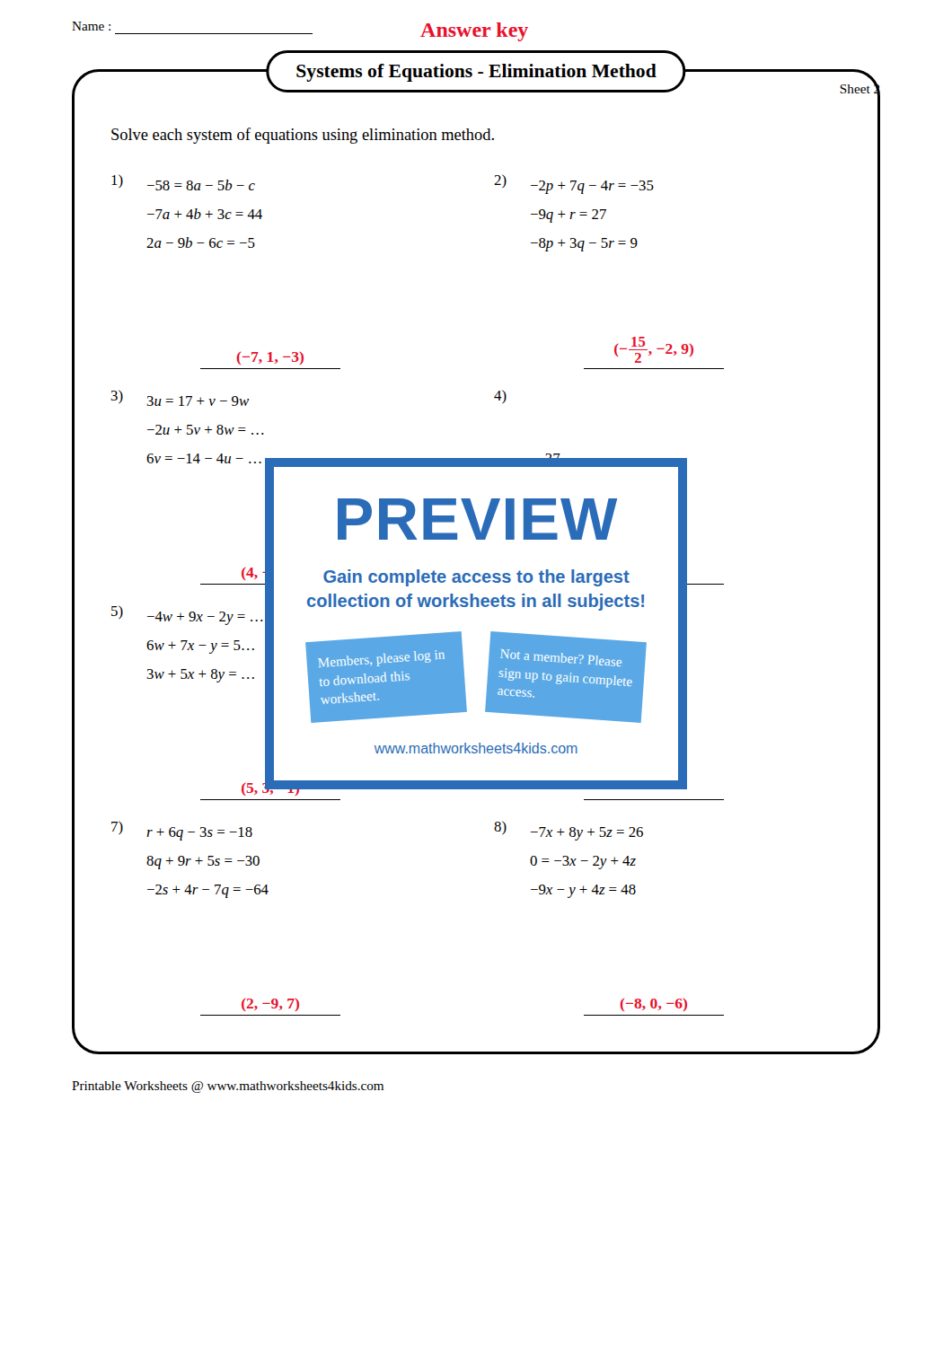Name :
Answer key
Sheet 2
Systems of Equations - Elimination Method
Solve each system of equations using elimination method.
1)
−58 = 8a − 5b − c
−7a + 4b + 3c = 44
2a − 9b − 6c = −5
(−7, 1, −3)
2)
−2p + 7q − 4r = −35
−9q + r = 27
−8p + 3q − 5r = 9
(−152, −2, 9)
3)
3u = 17 + v − 9w
−2u + 5v + 8w = …
6v = −14 − 4u − …
(4, −5, 0)
4)
…37
5)
−4w + 9x − 2y = …
6w + 7x − y = 5…
3w + 5x + 8y = …
(5, 3, −1)
6)
…−31
…8c
7)
r + 6q − 3s = −18
8q + 9r + 5s = −30
−2s + 4r − 7q = −64
(2, −9, 7)
8)
−7x + 8y + 5z = 26
0 = −3x − 2y + 4z
−9x − y + 4z = 48
(−8, 0, −6)
PREVIEW
Gain complete access to the largest
collection of worksheets in all subjects!
Members, please log in to download this worksheet.
Not a member? Please sign up to gain complete access.
www.mathworksheets4kids.com
Printable Worksheets @ www.mathworksheets4kids.com